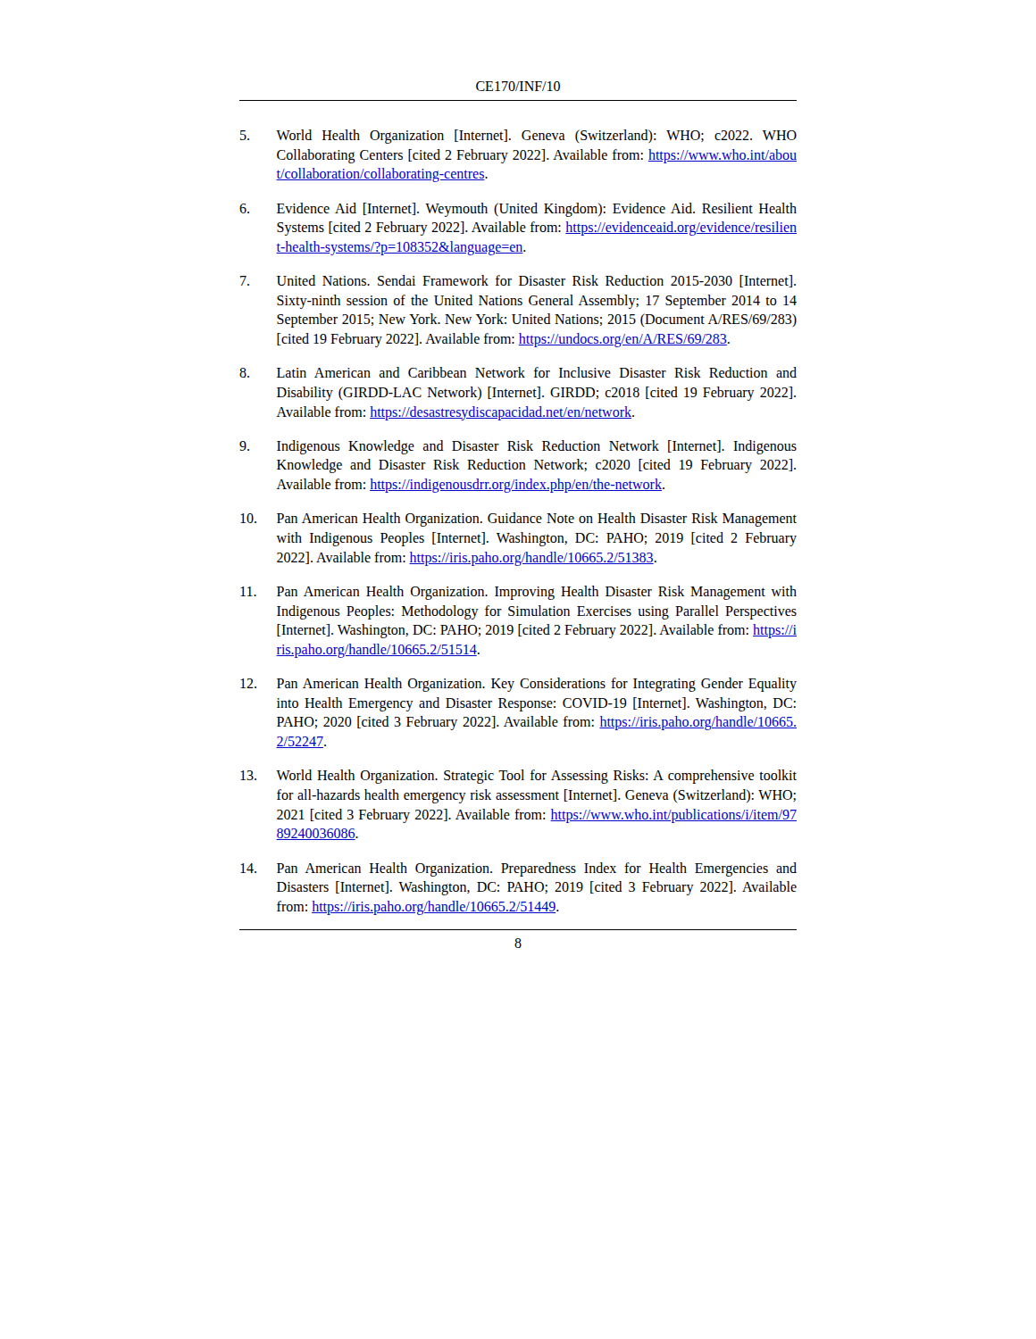CE170/INF/10
5. World Health Organization [Internet]. Geneva (Switzerland): WHO; c2022. WHO Collaborating Centers [cited 2 February 2022]. Available from: https://www.who.int/about/collaboration/collaborating-centres.
6. Evidence Aid [Internet]. Weymouth (United Kingdom): Evidence Aid. Resilient Health Systems [cited 2 February 2022]. Available from: https://evidenceaid.org/evidence/resilient-health-systems/?p=108352&language=en.
7. United Nations. Sendai Framework for Disaster Risk Reduction 2015-2030 [Internet]. Sixty-ninth session of the United Nations General Assembly; 17 September 2014 to 14 September 2015; New York. New York: United Nations; 2015 (Document A/RES/69/283) [cited 19 February 2022]. Available from: https://undocs.org/en/A/RES/69/283.
8. Latin American and Caribbean Network for Inclusive Disaster Risk Reduction and Disability (GIRDD-LAC Network) [Internet]. GIRDD; c2018 [cited 19 February 2022]. Available from: https://desastresydiscapacidad.net/en/network.
9. Indigenous Knowledge and Disaster Risk Reduction Network [Internet]. Indigenous Knowledge and Disaster Risk Reduction Network; c2020 [cited 19 February 2022]. Available from: https://indigenousdrr.org/index.php/en/the-network.
10. Pan American Health Organization. Guidance Note on Health Disaster Risk Management with Indigenous Peoples [Internet]. Washington, DC: PAHO; 2019 [cited 2 February 2022]. Available from: https://iris.paho.org/handle/10665.2/51383.
11. Pan American Health Organization. Improving Health Disaster Risk Management with Indigenous Peoples: Methodology for Simulation Exercises using Parallel Perspectives [Internet]. Washington, DC: PAHO; 2019 [cited 2 February 2022]. Available from: https://iris.paho.org/handle/10665.2/51514.
12. Pan American Health Organization. Key Considerations for Integrating Gender Equality into Health Emergency and Disaster Response: COVID-19 [Internet]. Washington, DC: PAHO; 2020 [cited 3 February 2022]. Available from: https://iris.paho.org/handle/10665.2/52247.
13. World Health Organization. Strategic Tool for Assessing Risks: A comprehensive toolkit for all-hazards health emergency risk assessment [Internet]. Geneva (Switzerland): WHO; 2021 [cited 3 February 2022]. Available from: https://www.who.int/publications/i/item/9789240036086.
14. Pan American Health Organization. Preparedness Index for Health Emergencies and Disasters [Internet]. Washington, DC: PAHO; 2019 [cited 3 February 2022]. Available from: https://iris.paho.org/handle/10665.2/51449.
8